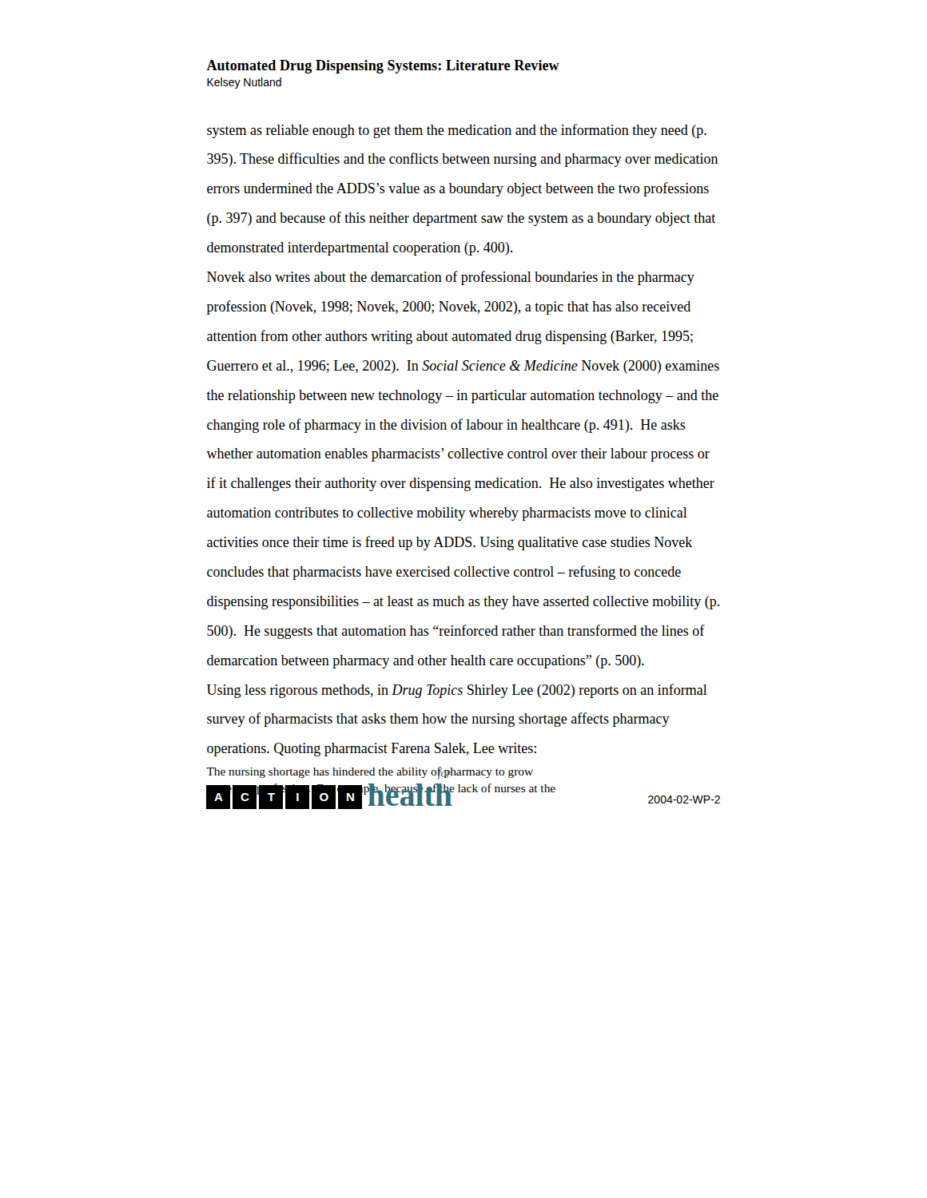Automated Drug Dispensing Systems: Literature Review
Kelsey Nutland
system as reliable enough to get them the medication and the information they need (p. 395). These difficulties and the conflicts between nursing and pharmacy over medication errors undermined the ADDS’s value as a boundary object between the two professions (p. 397) and because of this neither department saw the system as a boundary object that demonstrated interdepartmental cooperation (p. 400).
Novek also writes about the demarcation of professional boundaries in the pharmacy profession (Novek, 1998; Novek, 2000; Novek, 2002), a topic that has also received attention from other authors writing about automated drug dispensing (Barker, 1995; Guerrero et al., 1996; Lee, 2002). In Social Science & Medicine Novek (2000) examines the relationship between new technology – in particular automation technology – and the changing role of pharmacy in the division of labour in healthcare (p. 491). He asks whether automation enables pharmacists’ collective control over their labour process or if it challenges their authority over dispensing medication. He also investigates whether automation contributes to collective mobility whereby pharmacists move to clinical activities once their time is freed up by ADDS. Using qualitative case studies Novek concludes that pharmacists have exercised collective control – refusing to concede dispensing responsibilities – at least as much as they have asserted collective mobility (p. 500). He suggests that automation has “reinforced rather than transformed the lines of demarcation between pharmacy and other health care occupations” (p. 500).
Using less rigorous methods, in Drug Topics Shirley Lee (2002) reports on an informal survey of pharmacists that asks them how the nursing shortage affects pharmacy operations. Quoting pharmacist Farena Salek, Lee writes:
The nursing shortage has hindered the ability of pharmacy to grow more as a profession. For example, because of the lack of nurses at the
ACTION
forhealth
2004-02-WP-2